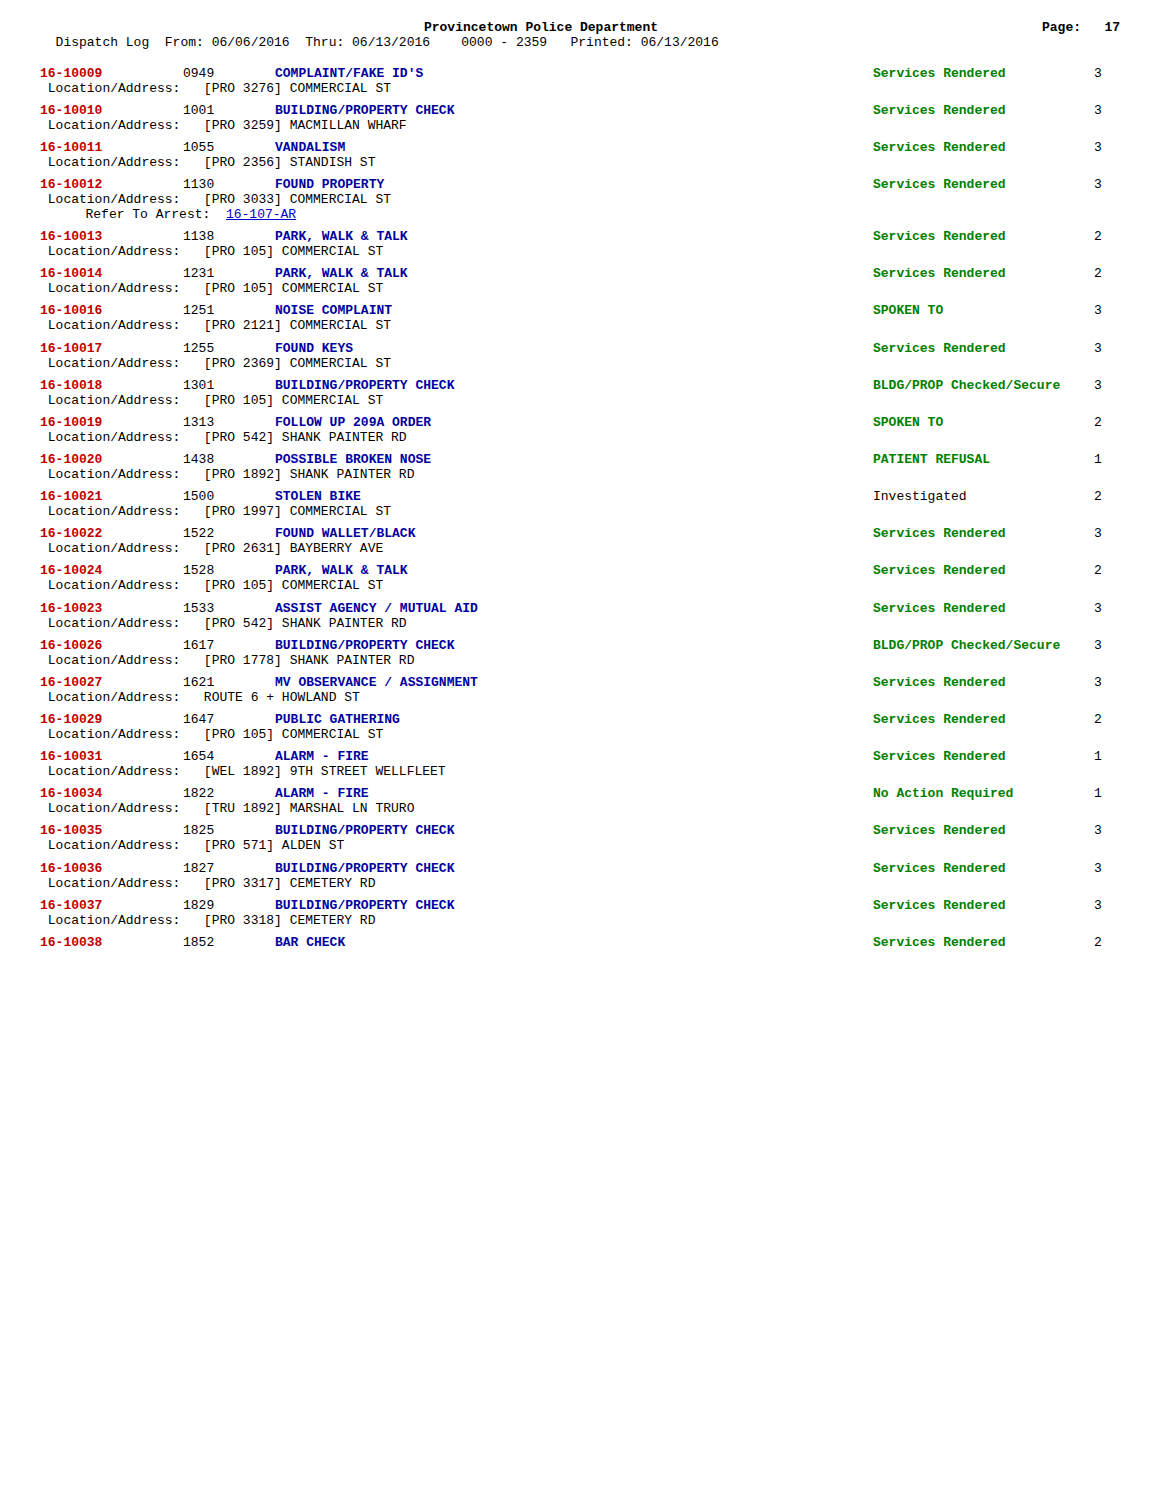Page: 17 Provincetown Police Department
Dispatch Log From: 06/06/2016 Thru: 06/13/2016 0000 - 2359 Printed: 06/13/2016
| 16-10009 | 0949 | COMPLAINT/FAKE ID'S | Services Rendered | 3 |
| Location/Address: [PRO 3276] COMMERCIAL ST |
| 16-10010 | 1001 | BUILDING/PROPERTY CHECK | Services Rendered | 3 |
| Location/Address: [PRO 3259] MACMILLAN WHARF |
| 16-10011 | 1055 | VANDALISM | Services Rendered | 3 |
| Location/Address: [PRO 2356] STANDISH ST |
| 16-10012 | 1130 | FOUND PROPERTY | Services Rendered | 3 |
| Location/Address: [PRO 3033] COMMERCIAL ST |
| Refer To Arrest: 16-107-AR |
| 16-10013 | 1138 | PARK, WALK & TALK | Services Rendered | 2 |
| Location/Address: [PRO 105] COMMERCIAL ST |
| 16-10014 | 1231 | PARK, WALK & TALK | Services Rendered | 2 |
| Location/Address: [PRO 105] COMMERCIAL ST |
| 16-10016 | 1251 | NOISE COMPLAINT | SPOKEN TO | 3 |
| Location/Address: [PRO 2121] COMMERCIAL ST |
| 16-10017 | 1255 | FOUND KEYS | Services Rendered | 3 |
| Location/Address: [PRO 2369] COMMERCIAL ST |
| 16-10018 | 1301 | BUILDING/PROPERTY CHECK | BLDG/PROP Checked/Secure | 3 |
| Location/Address: [PRO 105] COMMERCIAL ST |
| 16-10019 | 1313 | FOLLOW UP 209A ORDER | SPOKEN TO | 2 |
| Location/Address: [PRO 542] SHANK PAINTER RD |
| 16-10020 | 1438 | POSSIBLE BROKEN NOSE | PATIENT REFUSAL | 1 |
| Location/Address: [PRO 1892] SHANK PAINTER RD |
| 16-10021 | 1500 | STOLEN BIKE | Investigated | 2 |
| Location/Address: [PRO 1997] COMMERCIAL ST |
| 16-10022 | 1522 | FOUND WALLET/BLACK | Services Rendered | 3 |
| Location/Address: [PRO 2631] BAYBERRY AVE |
| 16-10024 | 1528 | PARK, WALK & TALK | Services Rendered | 2 |
| Location/Address: [PRO 105] COMMERCIAL ST |
| 16-10023 | 1533 | ASSIST AGENCY / MUTUAL AID | Services Rendered | 3 |
| Location/Address: [PRO 542] SHANK PAINTER RD |
| 16-10026 | 1617 | BUILDING/PROPERTY CHECK | BLDG/PROP Checked/Secure | 3 |
| Location/Address: [PRO 1778] SHANK PAINTER RD |
| 16-10027 | 1621 | MV OBSERVANCE / ASSIGNMENT | Services Rendered | 3 |
| Location/Address: ROUTE 6 + HOWLAND ST |
| 16-10029 | 1647 | PUBLIC GATHERING | Services Rendered | 2 |
| Location/Address: [PRO 105] COMMERCIAL ST |
| 16-10031 | 1654 | ALARM - FIRE | Services Rendered | 1 |
| Location/Address: [WEL 1892] 9TH STREET WELLFLEET |
| 16-10034 | 1822 | ALARM - FIRE | No Action Required | 1 |
| Location/Address: [TRU 1892] MARSHAL LN TRURO |
| 16-10035 | 1825 | BUILDING/PROPERTY CHECK | Services Rendered | 3 |
| Location/Address: [PRO 571] ALDEN ST |
| 16-10036 | 1827 | BUILDING/PROPERTY CHECK | Services Rendered | 3 |
| Location/Address: [PRO 3317] CEMETERY RD |
| 16-10037 | 1829 | BUILDING/PROPERTY CHECK | Services Rendered | 3 |
| Location/Address: [PRO 3318] CEMETERY RD |
| 16-10038 | 1852 | BAR CHECK | Services Rendered | 2 |